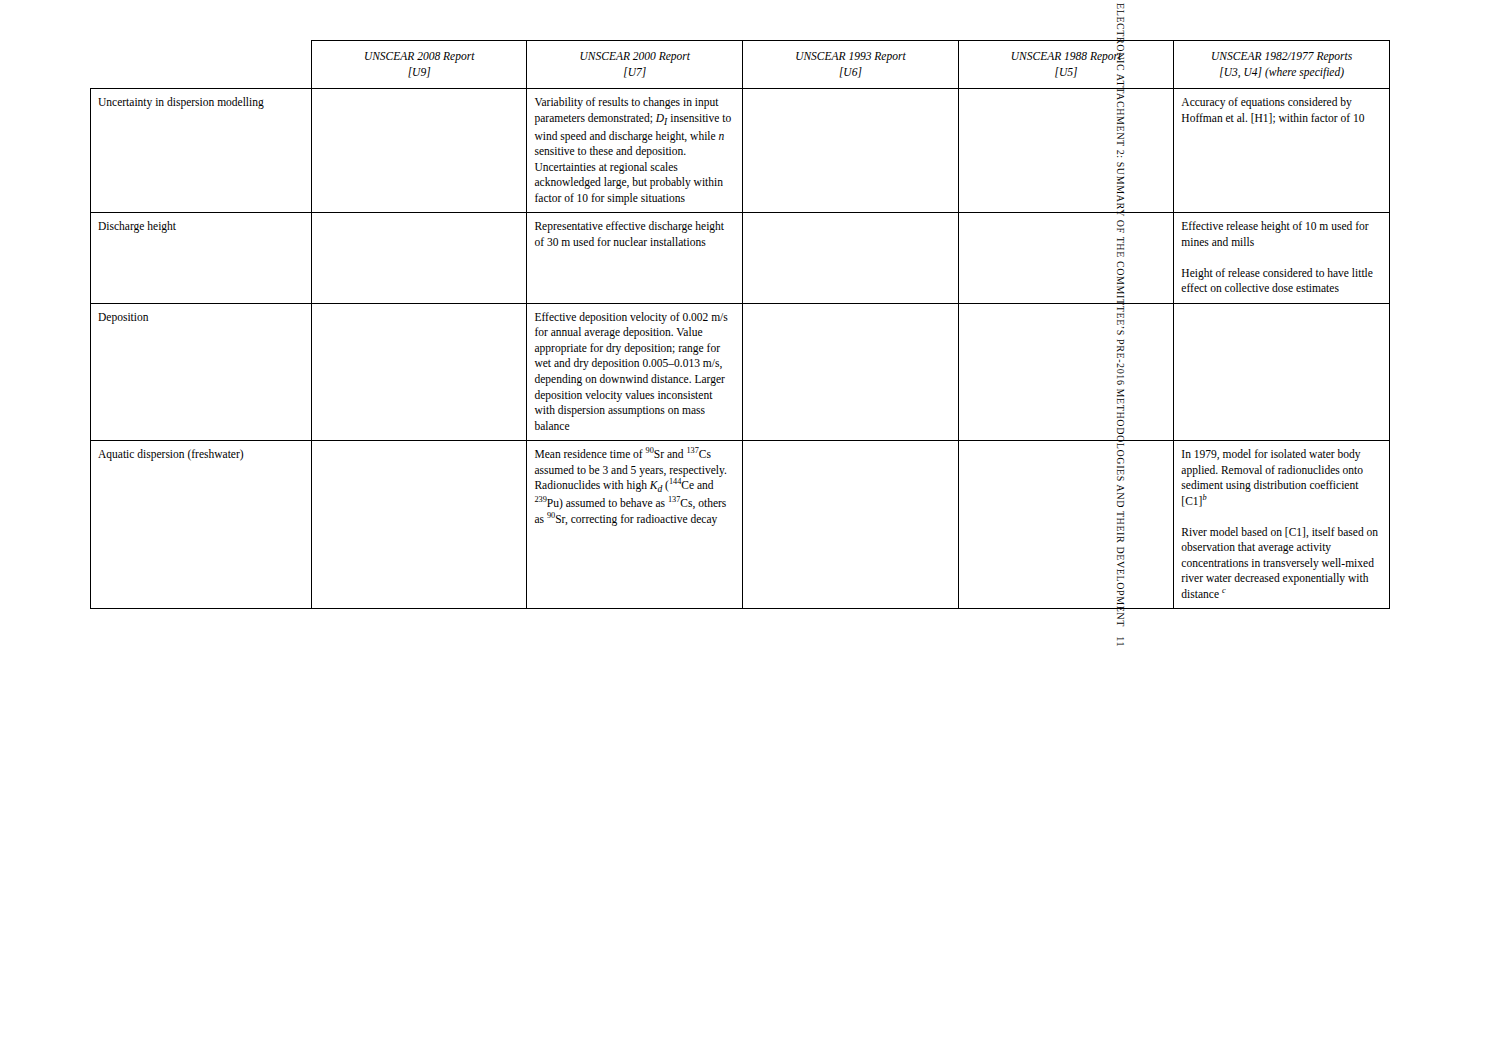| | UNSCEAR 2008 Report [U9] | UNSCEAR 2000 Report [U7] | UNSCEAR 1993 Report [U6] | UNSCEAR 1988 Report [U5] | UNSCEAR 1982/1977 Reports [U3, U4] (where specified) |
| --- | --- | --- | --- | --- | --- |
| Uncertainty in dispersion modelling | | Variability of results to changes in input parameters demonstrated; D I insensitive to wind speed and discharge height, while n sensitive to these and deposition. Uncertainties at regional scales acknowledged large, but probably within factor of 10 for simple situations | | | Accuracy of equations considered by Hoffman et al. [H1]; within factor of 10 |
| Discharge height | | Representative effective discharge height of 30 m used for nuclear installations | | | Effective release height of 10 m used for mines and mills Height of release considered to have little effect on collective dose estimates |
| Deposition | | Effective deposition velocity of 0.002 m/s for annual average deposition. Value appropriate for dry deposition; range for wet and dry deposition 0.005–0.013 m/s, depending on downwind distance. Larger deposition velocity values inconsistent with dispersion assumptions on mass balance | | | |
| Aquatic dispersion (freshwater) | | Mean residence time of 90 Sr and 137 Cs assumed to be 3 and 5 years, respectively. Radionuclides with high K d ( 144 Ce and 239 Pu) assumed to behave as 137 Cs, others as 90 Sr, correcting for radioactive decay | | | In 1979, model for isolated water body applied. Removal of radionuclides onto sediment using distribution coefficient [C1] b River model based on [C1], itself based on observation that average activity concentrations in transversely well-mixed river water decreased exponentially with distance c |
ELECTRONIC ATTACHMENT 2: SUMMARY OF THE COMMITTEE’S PRE-2016 METHODOLOGIES AND THEIR DEVELOPMENT 11